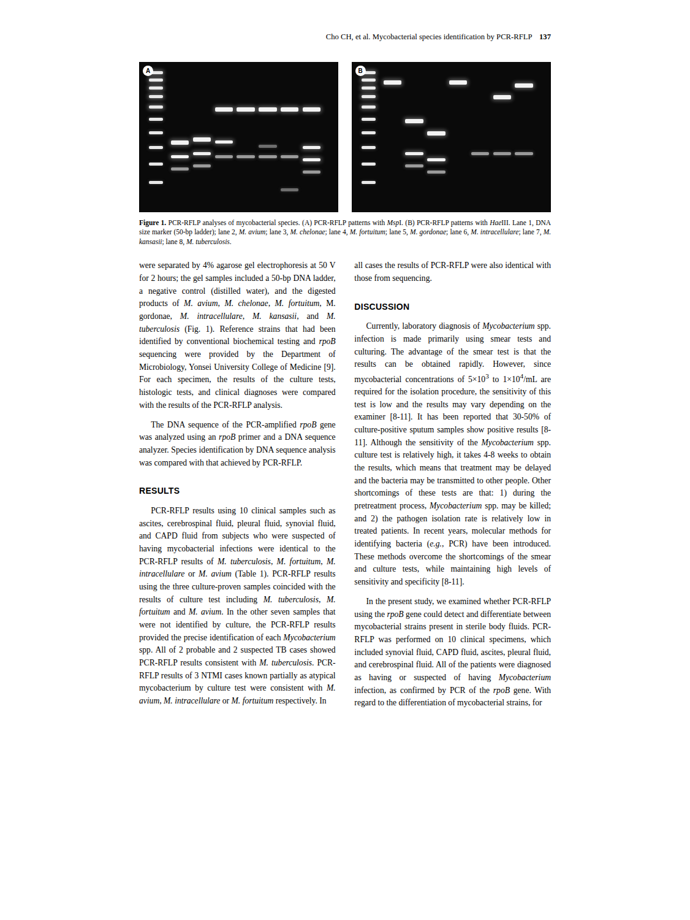Cho CH, et al. Mycobacterial species identification by PCR-RFLP137
A
B
Figure 1. PCR-RFLP analyses of mycobacterial species. (A) PCR-RFLP patterns with Msp I. (B) PCR-RFLP patterns with Hae III. Lane 1, DNA size marker (50-bp ladder); lane 2, M. avium; lane 3, M. chelonae; lane 4, M. fortuitum; lane 5, M. gordonae; lane 6, M. intracellulare; lane 7, M. kansasii; lane 8, M. tuberculosis.
were separated by 4% agarose gel electrophoresis at 50 V for 2 hours; the gel samples included a 50-bp DNA ladder, a negative control (distilled water), and the digested products of M. avium, M. chelonae, M. fortuitum, M. gordonae, M. intracellulare, M. kansasii, and M. tuberculosis (Fig. 1). Reference strains that had been identified by conventional biochemical testing and rpoB sequencing were provided by the Department of Microbiology, Yonsei University College of Medicine [9]. For each specimen, the results of the culture tests, histologic tests, and clinical diagnoses were compared with the results of the PCR-RFLP analysis.
The DNA sequence of the PCR-amplified rpoB gene was analyzed using an rpoB primer and a DNA sequence analyzer. Species identification by DNA sequence analysis was compared with that achieved by PCR-RFLP.
RESULTS
PCR-RFLP results using 10 clinical samples such as ascites, cerebrospinal fluid, pleural fluid, synovial fluid, and CAPD fluid from subjects who were suspected of having mycobacterial infections were identical to the PCR-RFLP results of M. tuberculosis, M. fortuitum, M. intracellulare or M. avium (Table 1). PCR-RFLP results using the three culture-proven samples coincided with the results of culture test including M. tuberculosis, M. fortuitum and M. avium. In the other seven samples that were not identified by culture, the PCR-RFLP results provided the precise identification of each Mycobacterium spp. All of 2 probable and 2 suspected TB cases showed PCR-RFLP results consistent with M. tuberculosis. PCR-RFLP results of 3 NTMI cases known partially as atypical mycobacterium by culture test were consistent with M. avium, M. intracellulare or M. fortuitum respectively. In
all cases the results of PCR-RFLP were also identical with those from sequencing.
DISCUSSION
Currently, laboratory diagnosis of Mycobacterium spp. infection is made primarily using smear tests and culturing. The advantage of the smear test is that the results can be obtained rapidly. However, since mycobacterial concentrations of 5×103 to 1×104/mL are required for the isolation procedure, the sensitivity of this test is low and the results may vary depending on the examiner [8-11]. It has been reported that 30-50% of culture-positive sputum samples show positive results [8-11]. Although the sensitivity of the Mycobacterium spp. culture test is relatively high, it takes 4-8 weeks to obtain the results, which means that treatment may be delayed and the bacteria may be transmitted to other people. Other shortcomings of these tests are that: 1) during the pretreatment process, Mycobacterium spp. may be killed; and 2) the pathogen isolation rate is relatively low in treated patients. In recent years, molecular methods for identifying bacteria (e.g., PCR) have been introduced. These methods overcome the shortcomings of the smear and culture tests, while maintaining high levels of sensitivity and specificity [8-11].
In the present study, we examined whether PCR-RFLP using the rpoB gene could detect and differentiate between mycobacterial strains present in sterile body fluids. PCR-RFLP was performed on 10 clinical specimens, which included synovial fluid, CAPD fluid, ascites, pleural fluid, and cerebrospinal fluid. All of the patients were diagnosed as having or suspected of having Mycobacterium infection, as confirmed by PCR of the rpoB gene. With regard to the differentiation of mycobacterial strains, for